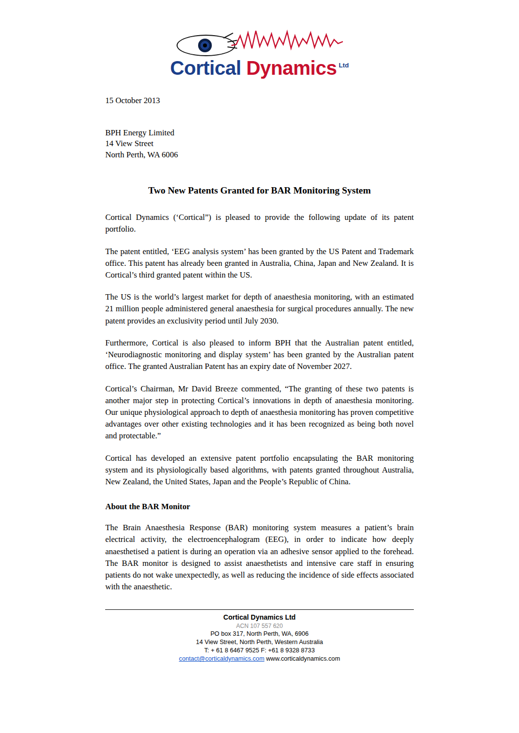Cortical Dynamics Ltd
15 October 2013
BPH Energy Limited
14 View Street
North Perth, WA 6006
Two New Patents Granted for BAR Monitoring System
Cortical Dynamics (‘Cortical”) is pleased to provide the following update of its patent portfolio.
The patent entitled, ‘EEG analysis system’ has been granted by the US Patent and Trademark office. This patent has already been granted in Australia, China, Japan and New Zealand. It is Cortical’s third granted patent within the US.
The US is the world’s largest market for depth of anaesthesia monitoring, with an estimated 21 million people administered general anaesthesia for surgical procedures annually. The new patent provides an exclusivity period until July 2030.
Furthermore, Cortical is also pleased to inform BPH that the Australian patent entitled, ‘Neurodiagnostic monitoring and display system’ has been granted by the Australian patent office. The granted Australian Patent has an expiry date of November 2027.
Cortical’s Chairman, Mr David Breeze commented, “The granting of these two patents is another major step in protecting Cortical’s innovations in depth of anaesthesia monitoring. Our unique physiological approach to depth of anaesthesia monitoring has proven competitive advantages over other existing technologies and it has been recognized as being both novel and protectable.”
Cortical has developed an extensive patent portfolio encapsulating the BAR monitoring system and its physiologically based algorithms, with patents granted throughout Australia, New Zealand, the United States, Japan and the People’s Republic of China.
About the BAR Monitor
The Brain Anaesthesia Response (BAR) monitoring system measures a patient’s brain electrical activity, the electroencephalogram (EEG), in order to indicate how deeply anaesthetised a patient is during an operation via an adhesive sensor applied to the forehead. The BAR monitor is designed to assist anaesthetists and intensive care staff in ensuring patients do not wake unexpectedly, as well as reducing the incidence of side effects associated with the anaesthetic.
Cortical Dynamics Ltd
ACN 107 557 620
PO box 317, North Perth, WA, 6906
14 View Street, North Perth, Western Australia
T: + 61 8 6467 9525 F: +61 8 9328 8733
contact@corticaldynamics.com www.corticaldynamics.com